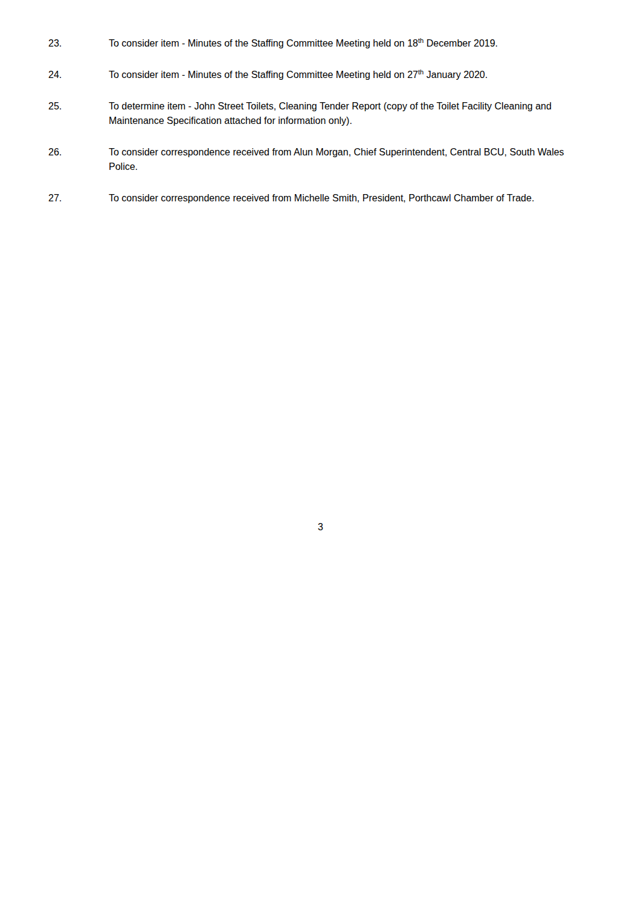23. To consider item - Minutes of the Staffing Committee Meeting held on 18th December 2019.
24. To consider item - Minutes of the Staffing Committee Meeting held on 27th January 2020.
25. To determine item - John Street Toilets, Cleaning Tender Report (copy of the Toilet Facility Cleaning and Maintenance Specification attached for information only).
26. To consider correspondence received from Alun Morgan, Chief Superintendent, Central BCU, South Wales Police.
27. To consider correspondence received from Michelle Smith, President, Porthcawl Chamber of Trade.
3